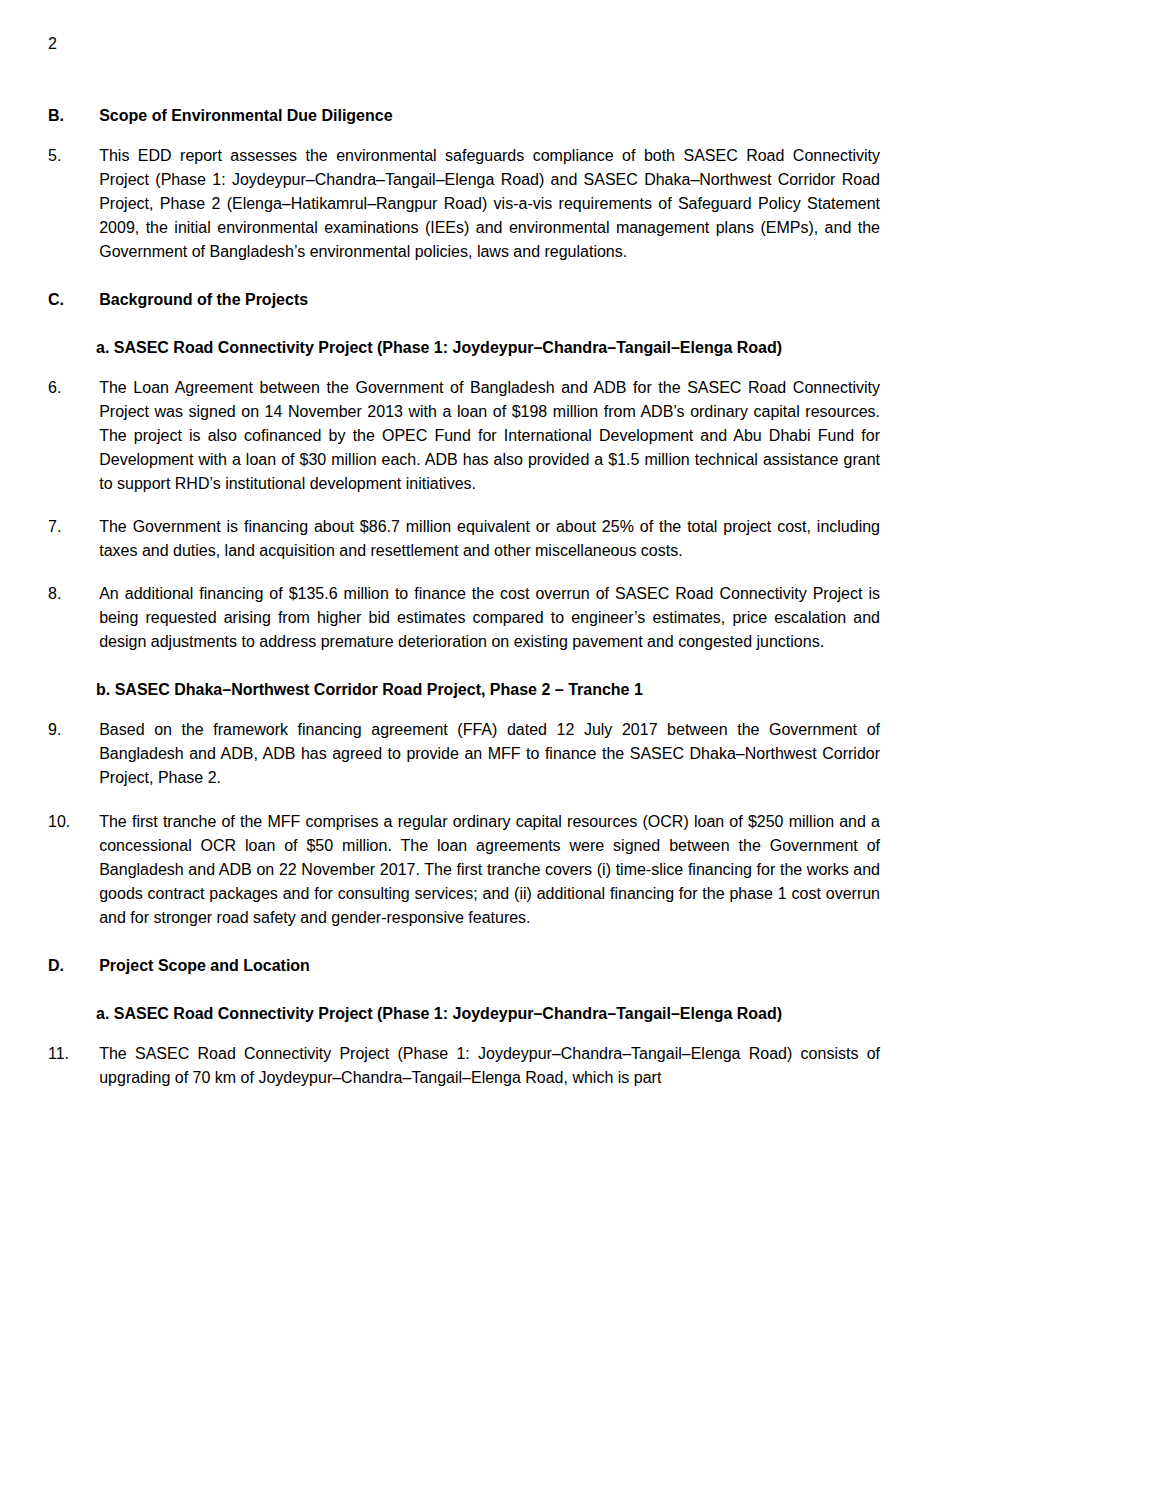2
B. Scope of Environmental Due Diligence
5. This EDD report assesses the environmental safeguards compliance of both SASEC Road Connectivity Project (Phase 1: Joydeypur–Chandra–Tangail–Elenga Road) and SASEC Dhaka–Northwest Corridor Road Project, Phase 2 (Elenga–Hatikamrul–Rangpur Road) vis-a-vis requirements of Safeguard Policy Statement 2009, the initial environmental examinations (IEEs) and environmental management plans (EMPs), and the Government of Bangladesh’s environmental policies, laws and regulations.
C. Background of the Projects
a. SASEC Road Connectivity Project (Phase 1: Joydeypur–Chandra–Tangail–Elenga Road)
6. The Loan Agreement between the Government of Bangladesh and ADB for the SASEC Road Connectivity Project was signed on 14 November 2013 with a loan of $198 million from ADB’s ordinary capital resources. The project is also cofinanced by the OPEC Fund for International Development and Abu Dhabi Fund for Development with a loan of $30 million each. ADB has also provided a $1.5 million technical assistance grant to support RHD’s institutional development initiatives.
7. The Government is financing about $86.7 million equivalent or about 25% of the total project cost, including taxes and duties, land acquisition and resettlement and other miscellaneous costs.
8. An additional financing of $135.6 million to finance the cost overrun of SASEC Road Connectivity Project is being requested arising from higher bid estimates compared to engineer’s estimates, price escalation and design adjustments to address premature deterioration on existing pavement and congested junctions.
b. SASEC Dhaka–Northwest Corridor Road Project, Phase 2 – Tranche 1
9. Based on the framework financing agreement (FFA) dated 12 July 2017 between the Government of Bangladesh and ADB, ADB has agreed to provide an MFF to finance the SASEC Dhaka–Northwest Corridor Project, Phase 2.
10. The first tranche of the MFF comprises a regular ordinary capital resources (OCR) loan of $250 million and a concessional OCR loan of $50 million. The loan agreements were signed between the Government of Bangladesh and ADB on 22 November 2017. The first tranche covers (i) time-slice financing for the works and goods contract packages and for consulting services; and (ii) additional financing for the phase 1 cost overrun and for stronger road safety and gender-responsive features.
D. Project Scope and Location
a. SASEC Road Connectivity Project (Phase 1: Joydeypur–Chandra–Tangail–Elenga Road)
11. The SASEC Road Connectivity Project (Phase 1: Joydeypur–Chandra–Tangail–Elenga Road) consists of upgrading of 70 km of Joydeypur–Chandra–Tangail–Elenga Road, which is part